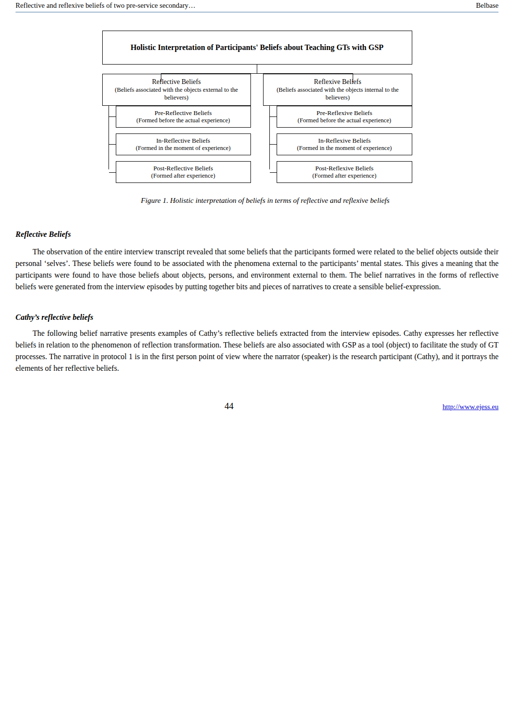Reflective and reflexive beliefs of two pre-service secondary… Belbase
Holistic Interpretation of Participants' Beliefs about Teaching GTs with GSP
Reflective Beliefs (Beliefs associated with the objects external to the believers)
Pre-Reflective Beliefs (Formed before the actual experience)
In-Reflective Beliefs (Formed in the moment of experience)
Post-Reflective Beliefs (Formed after experience)
Reflexive Beliefs (Beliefs associated with the objects internal to the believers)
Pre-Reflexive Beliefs (Formed before the actual experience)
In-Reflexive Beliefs (Formed in the moment of experience)
Post-Reflexive Beliefs (Formed after experience)
Figure 1. Holistic interpretation of beliefs in terms of reflective and reflexive beliefs
Reflective Beliefs
The observation of the entire interview transcript revealed that some beliefs that the participants formed were related to the belief objects outside their personal ‘selves’. These beliefs were found to be associated with the phenomena external to the participants’ mental states. This gives a meaning that the participants were found to have those beliefs about objects, persons, and environment external to them. The belief narratives in the forms of reflective beliefs were generated from the interview episodes by putting together bits and pieces of narratives to create a sensible belief-expression.
Cathy’s reflective beliefs
The following belief narrative presents examples of Cathy’s reflective beliefs extracted from the interview episodes. Cathy expresses her reflective beliefs in relation to the phenomenon of reflection transformation. These beliefs are also associated with GSP as a tool (object) to facilitate the study of GT processes. The narrative in protocol 1 is in the first person point of view where the narrator (speaker) is the research participant (Cathy), and it portrays the elements of her reflective beliefs.
44 http://www.ejess.eu